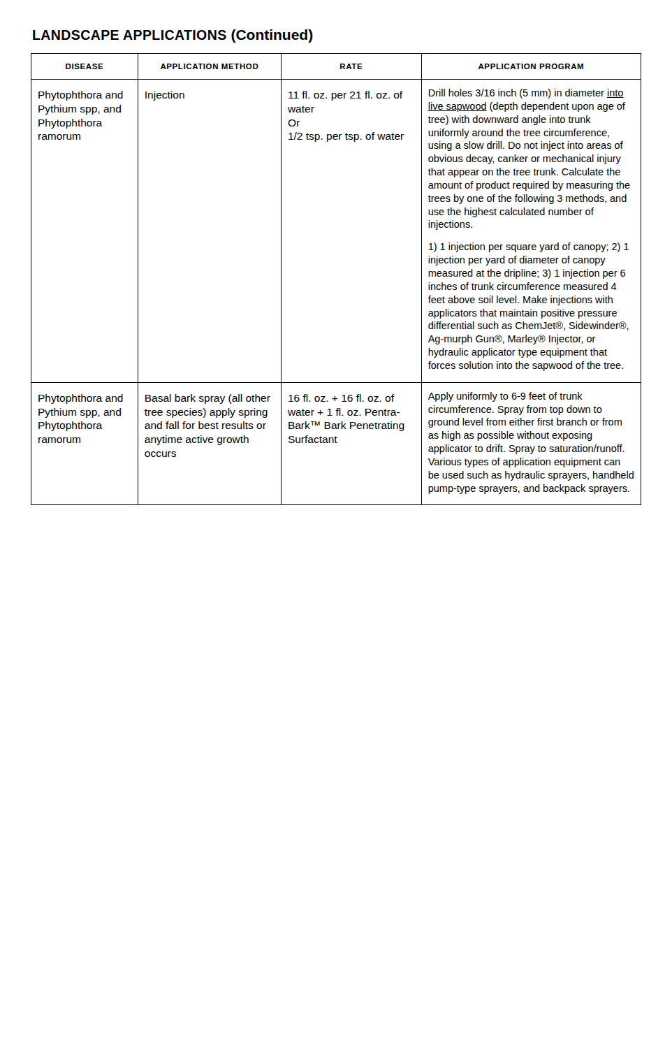Landscape Applications (Continued)
| Disease | Application Method | Rate | Application Program |
| --- | --- | --- | --- |
| Phytophthora and Pythium spp, and Phytophthora ramorum | Injection | 11 fl. oz. per 21 fl. oz. of water Or 1/2 tsp. per tsp. of water | Drill holes 3/16 inch (5 mm) in diameter into live sapwood (depth dependent upon age of tree) with downward angle into trunk uniformly around the tree circumference, using a slow drill. Do not inject into areas of obvious decay, canker or mechanical injury that appear on the tree trunk. Calculate the amount of product required by measuring the trees by one of the following 3 methods, and use the highest calculated number of injections. 1) 1 injection per square yard of canopy; 2) 1 injection per yard of diameter of canopy measured at the dripline; 3) 1 injection per 6 inches of trunk circumference measured 4 feet above soil level. Make injections with applicators that maintain positive pressure differential such as ChemJet®, Sidewinder®, Ag-murph Gun®, Marley® Injector, or hydraulic applicator type equipment that forces solution into the sapwood of the tree. |
| Phytophthora and Pythium spp, and Phytophthora ramorum | Basal bark spray (all other tree species) apply spring and fall for best results or anytime active growth occurs | 16 fl. oz. + 16 fl. oz. of water + 1 fl. oz. Pentra- Bark™ Bark Penetrating Surfactant | Apply uniformly to 6-9 feet of trunk circumference. Spray from top down to ground level from either first branch or from as high as possible without exposing applicator to drift. Spray to saturation/runoff. Various types of application equipment can be used such as hydraulic sprayers, handheld pump-type sprayers, and backpack sprayers. |